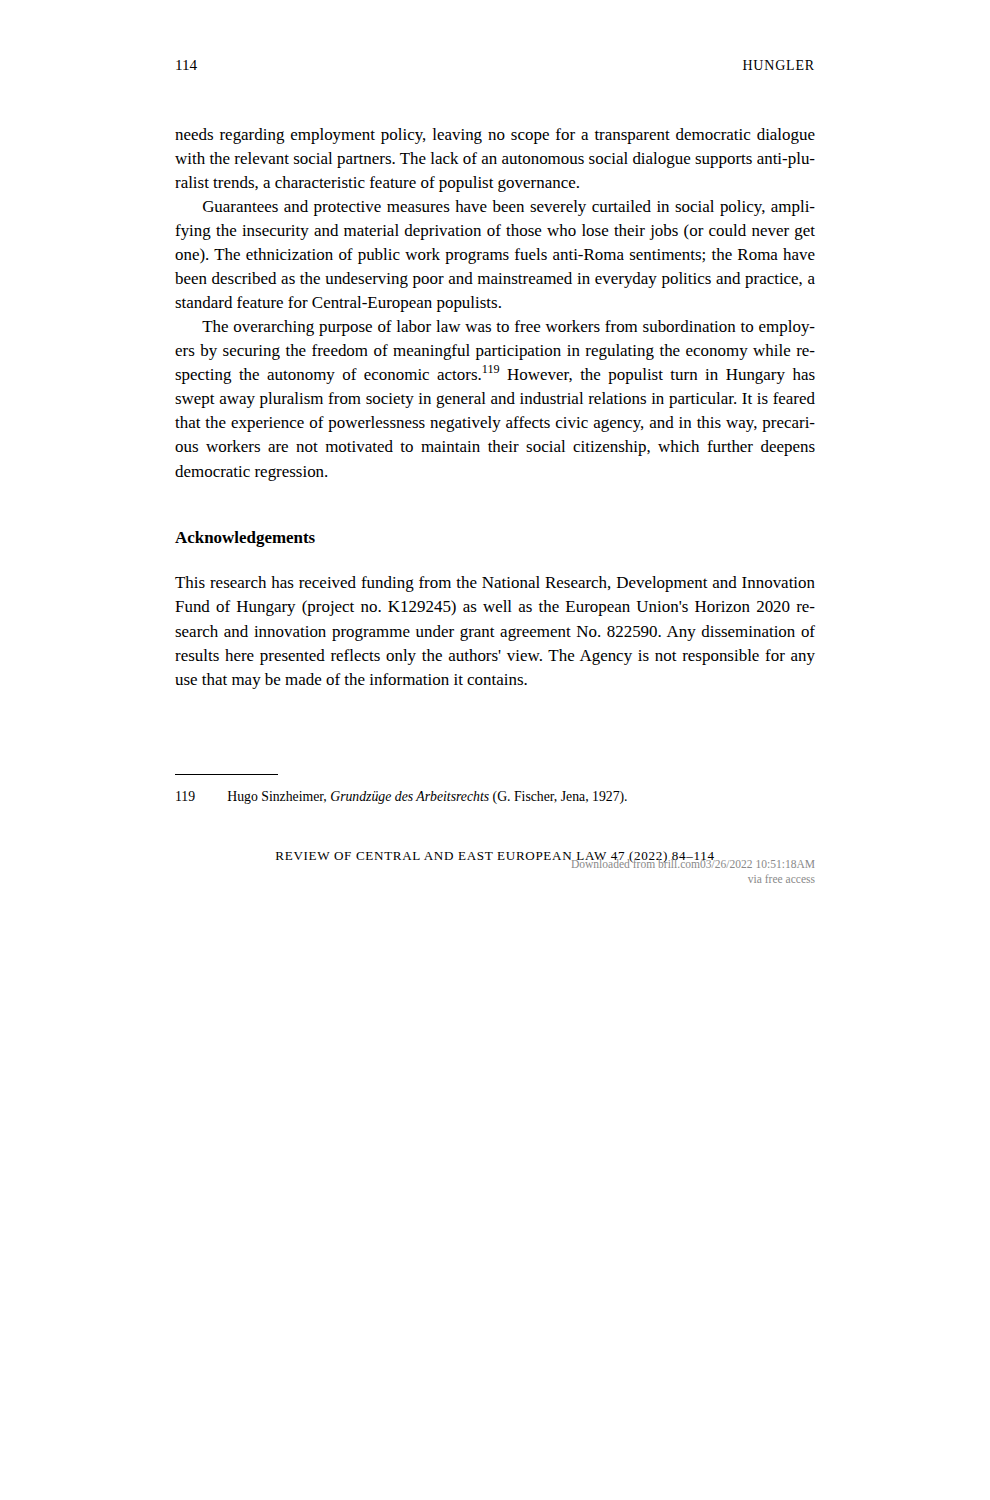114 Hungler
needs regarding employment policy, leaving no scope for a transparent democratic dialogue with the relevant social partners. The lack of an autonomous social dialogue supports anti-pluralist trends, a characteristic feature of populist governance.
Guarantees and protective measures have been severely curtailed in social policy, amplifying the insecurity and material deprivation of those who lose their jobs (or could never get one). The ethnicization of public work programs fuels anti-Roma sentiments; the Roma have been described as the undeserving poor and mainstreamed in everyday politics and practice, a standard feature for Central-European populists.
The overarching purpose of labor law was to free workers from subordination to employers by securing the freedom of meaningful participation in regulating the economy while respecting the autonomy of economic actors.119 However, the populist turn in Hungary has swept away pluralism from society in general and industrial relations in particular. It is feared that the experience of powerlessness negatively affects civic agency, and in this way, precarious workers are not motivated to maintain their social citizenship, which further deepens democratic regression.
Acknowledgements
This research has received funding from the National Research, Development and Innovation Fund of Hungary (project no. K129245) as well as the European Union's Horizon 2020 research and innovation programme under grant agreement No. 822590. Any dissemination of results here presented reflects only the authors' view. The Agency is not responsible for any use that may be made of the information it contains.
119 Hugo Sinzheimer, Grundzüge des Arbeitsrechts (G. Fischer, Jena, 1927).
Review of Central and East European Law 47 (2022) 84–114 Downloaded from brill.com03/26/2022 10:51:18AM via free access